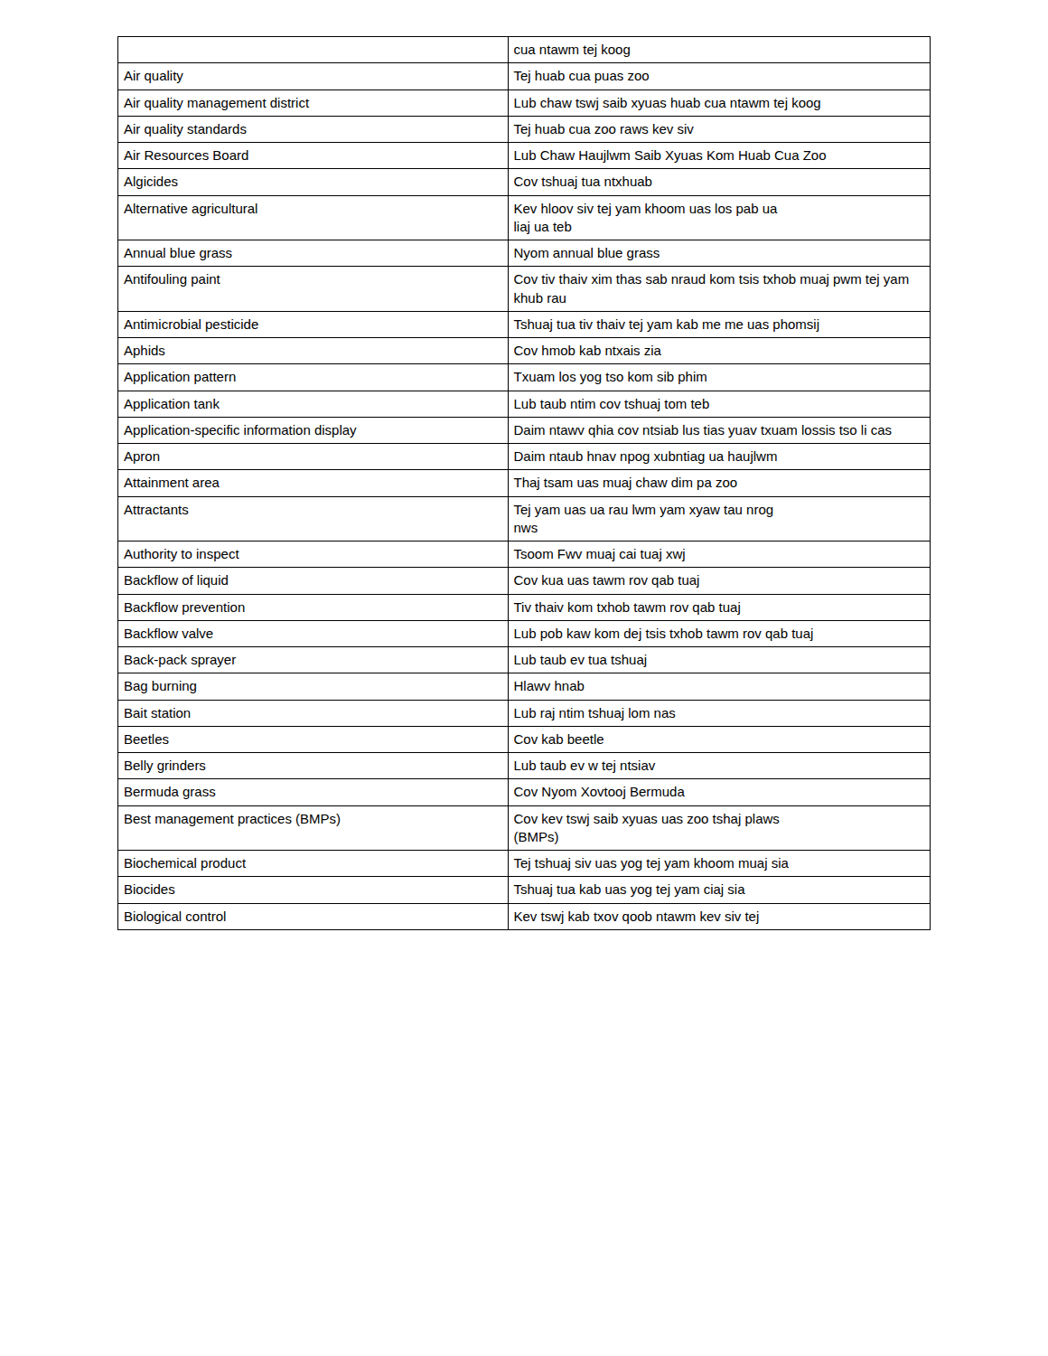| | cua ntawm tej koog |
| Air quality | Tej huab cua puas zoo |
| Air quality management district | Lub chaw tswj saib xyuas huab cua ntawm tej koog |
| Air quality standards | Tej huab cua zoo raws kev siv |
| Air Resources Board | Lub Chaw Haujlwm Saib Xyuas Kom Huab Cua Zoo |
| Algicides | Cov tshuaj tua ntxhuab |
| Alternative agricultural | Kev hloov siv tej yam khoom uas los pab ua liaj ua teb |
| Annual blue grass | Nyom annual blue grass |
| Antifouling paint | Cov tiv thaiv xim thas sab nraud kom tsis txhob muaj pwm tej yam khub rau |
| Antimicrobial pesticide | Tshuaj tua tiv thaiv tej yam kab me me uas phomsij |
| Aphids | Cov hmob kab ntxais zia |
| Application pattern | Txuam los yog tso kom sib phim |
| Application tank | Lub taub ntim cov tshuaj tom teb |
| Application-specific information display | Daim ntawv qhia cov ntsiab lus tias yuav txuam lossis tso li cas |
| Apron | Daim ntaub hnav npog xubntiag ua haujlwm |
| Attainment area | Thaj tsam uas muaj chaw dim pa zoo |
| Attractants | Tej yam uas ua rau lwm yam xyaw tau nrog nws |
| Authority to inspect | Tsoom Fwv muaj cai tuaj xwj |
| Backflow of liquid | Cov kua uas tawm rov qab tuaj |
| Backflow prevention | Tiv thaiv kom txhob tawm rov qab tuaj |
| Backflow valve | Lub pob kaw kom dej tsis txhob tawm rov qab tuaj |
| Back-pack sprayer | Lub taub ev tua tshuaj |
| Bag burning | Hlawv hnab |
| Bait station | Lub raj ntim tshuaj lom nas |
| Beetles | Cov kab beetle |
| Belly grinders | Lub taub ev w tej ntsiav |
| Bermuda grass | Cov Nyom Xovtooj Bermuda |
| Best management practices (BMPs) | Cov kev tswj saib xyuas uas zoo tshaj plaws (BMPs) |
| Biochemical product | Tej tshuaj siv uas yog tej yam khoom muaj sia |
| Biocides | Tshuaj tua kab uas yog tej yam ciaj sia |
| Biological control | Kev tswj kab txov qoob ntawm kev siv tej |